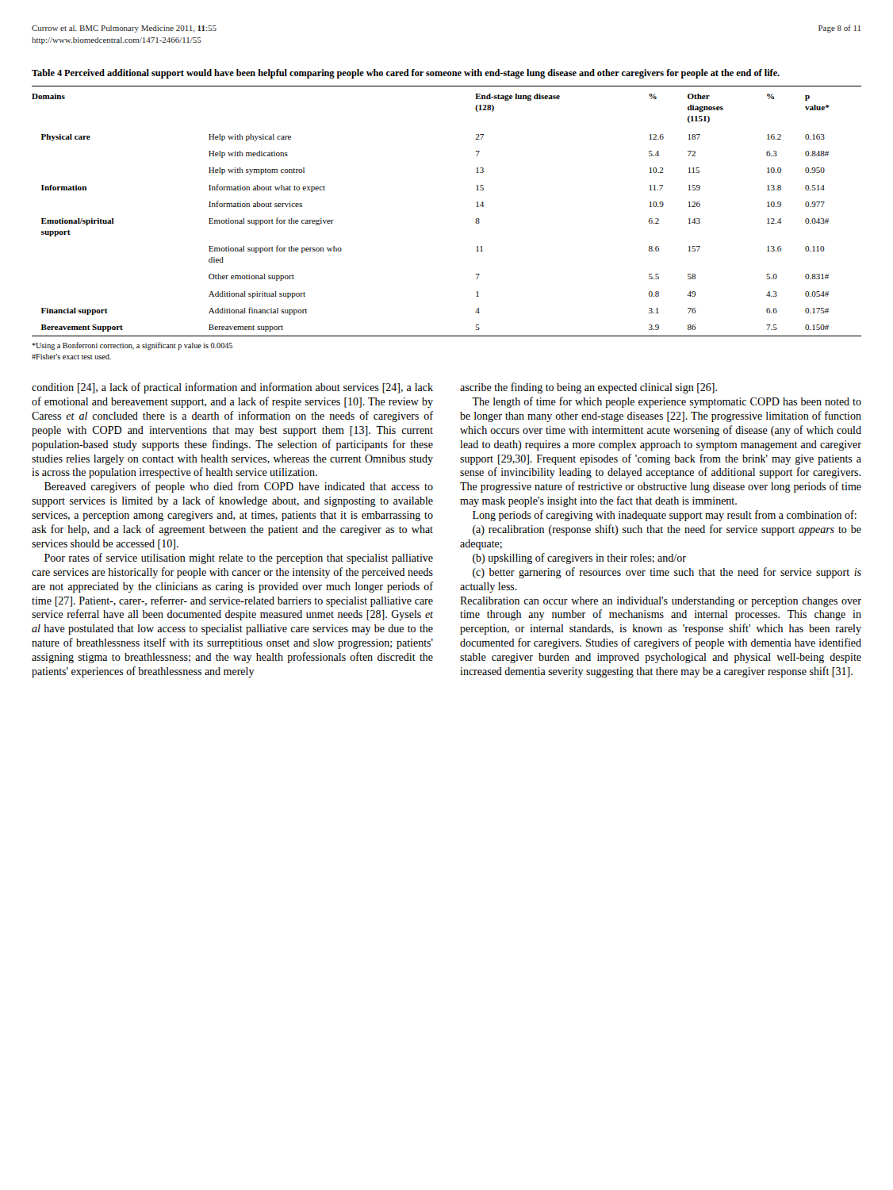Currow et al. BMC Pulmonary Medicine 2011, 11:55
http://www.biomedcentral.com/1471-2466/11/55
Page 8 of 11
Table 4 Perceived additional support would have been helpful comparing people who cared for someone with end-stage lung disease and other caregivers for people at the end of life.
| Domains | | End-stage lung disease (128) | % | Other diagnoses (1151) | % | p value* |
| --- | --- | --- | --- | --- | --- | --- |
| | Physical care | Help with physical care | 27 | 12.6 | 187 | 16.2 | 0.163 |
| | | Help with medications | 7 | 5.4 | 72 | 6.3 | 0.848# |
| | | Help with symptom control | 13 | 10.2 | 115 | 10.0 | 0.950 |
| | Information | Information about what to expect | 15 | 11.7 | 159 | 13.8 | 0.514 |
| | | Information about services | 14 | 10.9 | 126 | 10.9 | 0.977 |
| | Emotional/spiritual support | Emotional support for the caregiver | 8 | 6.2 | 143 | 12.4 | 0.043# |
| | | Emotional support for the person who died | 11 | 8.6 | 157 | 13.6 | 0.110 |
| | | Other emotional support | 7 | 5.5 | 58 | 5.0 | 0.831# |
| | | Additional spiritual support | 1 | 0.8 | 49 | 4.3 | 0.054# |
| | Financial support | Additional financial support | 4 | 3.1 | 76 | 6.6 | 0.175# |
| | Bereavement Support | Bereavement support | 5 | 3.9 | 86 | 7.5 | 0.150# |
*Using a Bonferroni correction, a significant p value is 0.0045
#Fisher's exact test used.
condition [24], a lack of practical information and information about services [24], a lack of emotional and bereavement support, and a lack of respite services [10]. The review by Caress et al concluded there is a dearth of information on the needs of caregivers of people with COPD and interventions that may best support them [13]. This current population-based study supports these findings. The selection of participants for these studies relies largely on contact with health services, whereas the current Omnibus study is across the population irrespective of health service utilization.
Bereaved caregivers of people who died from COPD have indicated that access to support services is limited by a lack of knowledge about, and signposting to available services, a perception among caregivers and, at times, patients that it is embarrassing to ask for help, and a lack of agreement between the patient and the caregiver as to what services should be accessed [10].
Poor rates of service utilisation might relate to the perception that specialist palliative care services are historically for people with cancer or the intensity of the perceived needs are not appreciated by the clinicians as caring is provided over much longer periods of time [27]. Patient-, carer-, referrer- and service-related barriers to specialist palliative care service referral have all been documented despite measured unmet needs [28]. Gysels et al have postulated that low access to specialist palliative care services may be due to the nature of breathlessness itself with its surreptitious onset and slow progression; patients' assigning stigma to breathlessness; and the way health professionals often discredit the patients' experiences of breathlessness and merely
ascribe the finding to being an expected clinical sign [26].
The length of time for which people experience symptomatic COPD has been noted to be longer than many other end-stage diseases [22]. The progressive limitation of function which occurs over time with intermittent acute worsening of disease (any of which could lead to death) requires a more complex approach to symptom management and caregiver support [29,30]. Frequent episodes of 'coming back from the brink' may give patients a sense of invincibility leading to delayed acceptance of additional support for caregivers. The progressive nature of restrictive or obstructive lung disease over long periods of time may mask people's insight into the fact that death is imminent.
Long periods of caregiving with inadequate support may result from a combination of:
(a) recalibration (response shift) such that the need for service support appears to be adequate;
(b) upskilling of caregivers in their roles; and/or
(c) better garnering of resources over time such that the need for service support is actually less.
Recalibration can occur where an individual's understanding or perception changes over time through any number of mechanisms and internal processes. This change in perception, or internal standards, is known as 'response shift' which has been rarely documented for caregivers. Studies of caregivers of people with dementia have identified stable caregiver burden and improved psychological and physical well-being despite increased dementia severity suggesting that there may be a caregiver response shift [31].